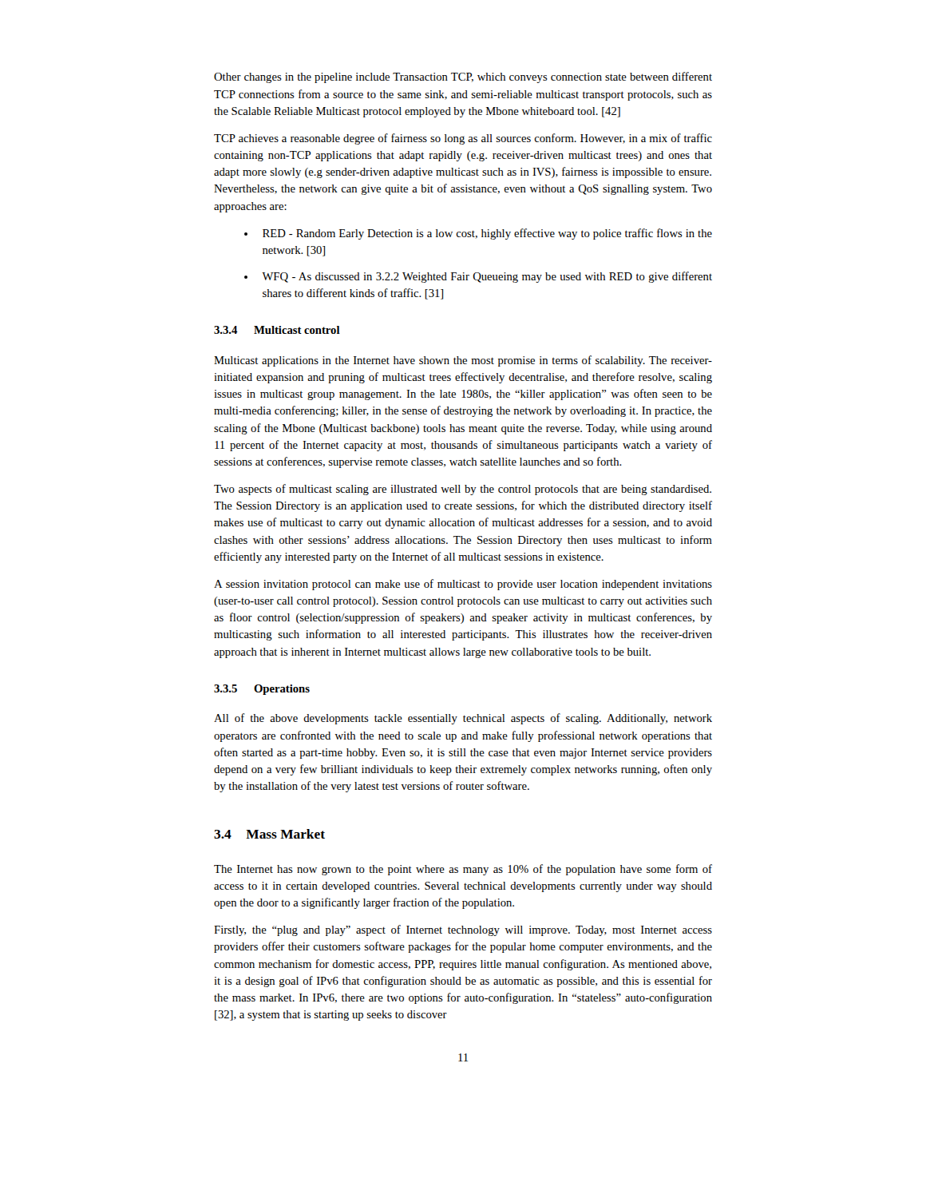Other changes in the pipeline include Transaction TCP, which conveys connection state between different TCP connections from a source to the same sink, and semi-reliable multicast transport protocols, such as the Scalable Reliable Multicast protocol employed by the Mbone whiteboard tool. [42]
TCP achieves a reasonable degree of fairness so long as all sources conform. However, in a mix of traffic containing non-TCP applications that adapt rapidly (e.g. receiver-driven multicast trees) and ones that adapt more slowly (e.g sender-driven adaptive multicast such as in IVS), fairness is impossible to ensure. Nevertheless, the network can give quite a bit of assistance, even without a QoS signalling system. Two approaches are:
RED - Random Early Detection is a low cost, highly effective way to police traffic flows in the network. [30]
WFQ - As discussed in 3.2.2 Weighted Fair Queueing may be used with RED to give different shares to different kinds of traffic. [31]
3.3.4 Multicast control
Multicast applications in the Internet have shown the most promise in terms of scalability. The receiver-initiated expansion and pruning of multicast trees effectively decentralise, and therefore resolve, scaling issues in multicast group management. In the late 1980s, the “killer application” was often seen to be multi-media conferencing; killer, in the sense of destroying the network by overloading it. In practice, the scaling of the Mbone (Multicast backbone) tools has meant quite the reverse. Today, while using around 11 percent of the Internet capacity at most, thousands of simultaneous participants watch a variety of sessions at conferences, supervise remote classes, watch satellite launches and so forth.
Two aspects of multicast scaling are illustrated well by the control protocols that are being standardised. The Session Directory is an application used to create sessions, for which the distributed directory itself makes use of multicast to carry out dynamic allocation of multicast addresses for a session, and to avoid clashes with other sessions’ address allocations. The Session Directory then uses multicast to inform efficiently any interested party on the Internet of all multicast sessions in existence.
A session invitation protocol can make use of multicast to provide user location independent invitations (user-to-user call control protocol). Session control protocols can use multicast to carry out activities such as floor control (selection/suppression of speakers) and speaker activity in multicast conferences, by multicasting such information to all interested participants. This illustrates how the receiver-driven approach that is inherent in Internet multicast allows large new collaborative tools to be built.
3.3.5 Operations
All of the above developments tackle essentially technical aspects of scaling. Additionally, network operators are confronted with the need to scale up and make fully professional network operations that often started as a part-time hobby. Even so, it is still the case that even major Internet service providers depend on a very few brilliant individuals to keep their extremely complex networks running, often only by the installation of the very latest test versions of router software.
3.4 Mass Market
The Internet has now grown to the point where as many as 10% of the population have some form of access to it in certain developed countries. Several technical developments currently under way should open the door to a significantly larger fraction of the population.
Firstly, the “plug and play” aspect of Internet technology will improve. Today, most Internet access providers offer their customers software packages for the popular home computer environments, and the common mechanism for domestic access, PPP, requires little manual configuration. As mentioned above, it is a design goal of IPv6 that configuration should be as automatic as possible, and this is essential for the mass market. In IPv6, there are two options for auto-configuration. In “stateless” auto-configuration [32], a system that is starting up seeks to discover
11